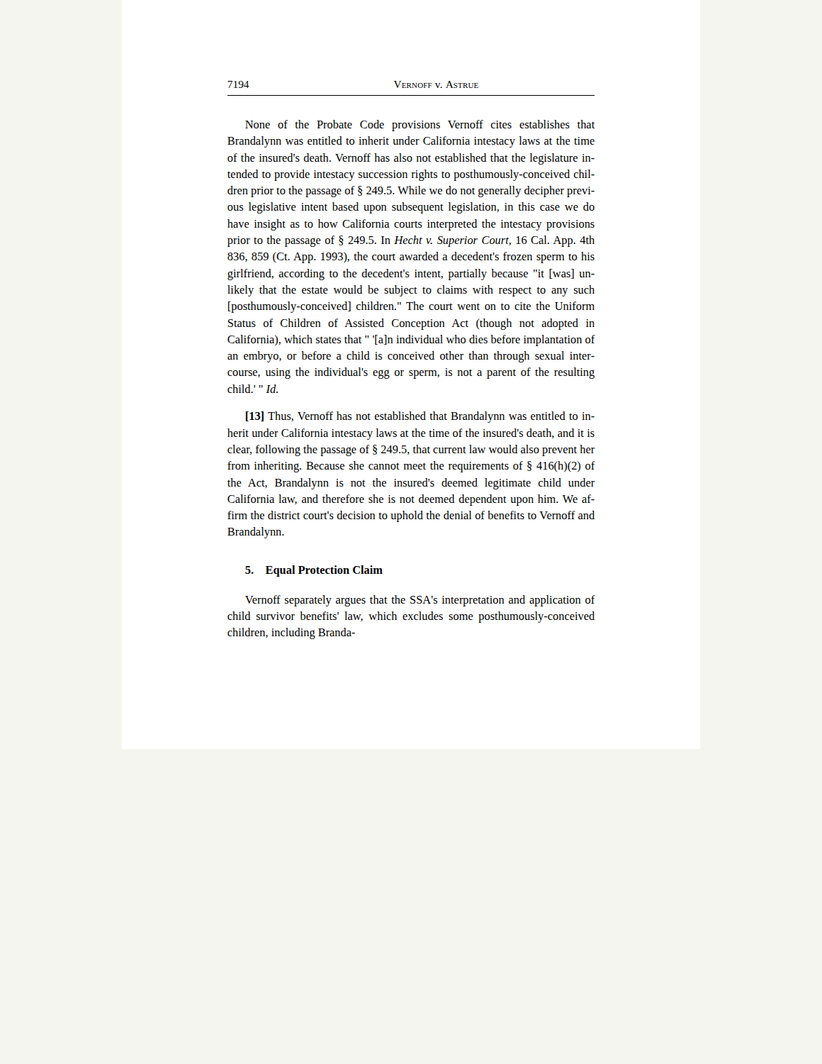7194 Vernoff v. Astrue
None of the Probate Code provisions Vernoff cites establishes that Brandalynn was entitled to inherit under California intestacy laws at the time of the insured's death. Vernoff has also not established that the legislature intended to provide intestacy succession rights to posthumously-conceived children prior to the passage of § 249.5. While we do not generally decipher previous legislative intent based upon subsequent legislation, in this case we do have insight as to how California courts interpreted the intestacy provisions prior to the passage of § 249.5. In Hecht v. Superior Court, 16 Cal. App. 4th 836, 859 (Ct. App. 1993), the court awarded a decedent's frozen sperm to his girlfriend, according to the decedent's intent, partially because "it [was] unlikely that the estate would be subject to claims with respect to any such [posthumously-conceived] children." The court went on to cite the Uniform Status of Children of Assisted Conception Act (though not adopted in California), which states that " '[a]n individual who dies before implantation of an embryo, or before a child is conceived other than through sexual intercourse, using the individual's egg or sperm, is not a parent of the resulting child.' " Id.
[13] Thus, Vernoff has not established that Brandalynn was entitled to inherit under California intestacy laws at the time of the insured's death, and it is clear, following the passage of § 249.5, that current law would also prevent her from inheriting. Because she cannot meet the requirements of § 416(h)(2) of the Act, Brandalynn is not the insured's deemed legitimate child under California law, and therefore she is not deemed dependent upon him. We affirm the district court's decision to uphold the denial of benefits to Vernoff and Brandalynn.
5. Equal Protection Claim
Vernoff separately argues that the SSA's interpretation and application of child survivor benefits' law, which excludes some posthumously-conceived children, including Branda-